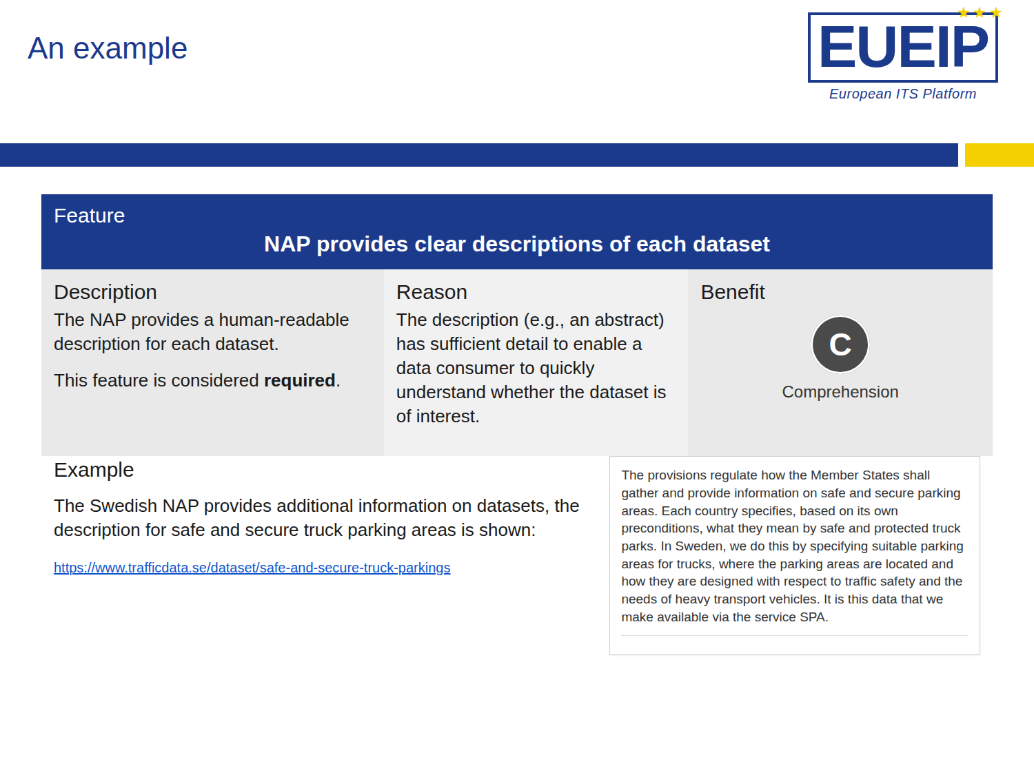EUEIP★ ★ ★
European ITS Platform
An example
Feature NAP provides clear descriptions of each dataset
| Description | Reason | Benefit |
| --- | --- | --- |
| The NAP provides a human-readable description for each dataset. This feature is considered required . | The description (e.g., an abstract) has sufficient detail to enable a data consumer to quickly understand whether the dataset is of interest. | C Comprehension |
| Example The Swedish NAP provides additional information on datasets, the description for safe and secure truck parking areas is shown: https://www.trafficdata.se/dataset/safe-and-secure-truck-parkings The provisions regulate how the Member States shall gather and provide information on safe and secure parking areas. Each country specifies, based on its own preconditions, what they mean by safe and protected truck parks. In Sweden, we do this by specifying suitable parking areas for trucks, where the parking areas are located and how they are designed with respect to traffic safety and the needs of heavy transport vehicles. It is this data that we make available via the service SPA. |